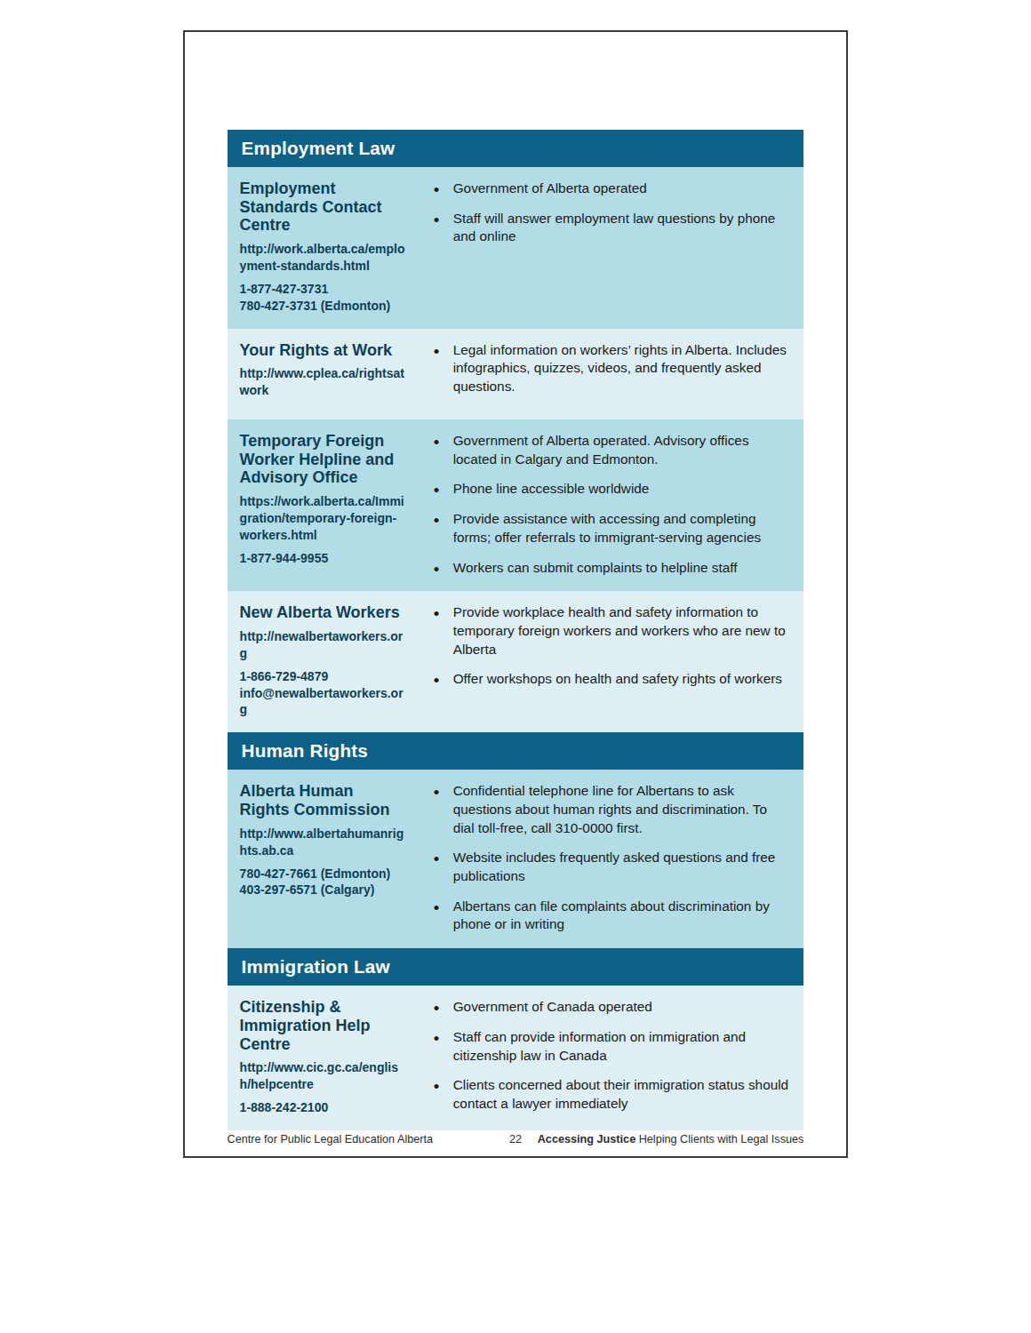| Employment Law |
| Employment Standards Contact Centre http://work.alberta.ca/employment-standards.html 1-877-427-3731 780-427-3731 (Edmonton) | Government of Alberta operated Staff will answer employment law questions by phone and online |
| Your Rights at Work http://www.cplea.ca/rightsatwork | Legal information on workers’ rights in Alberta. Includes infographics, quizzes, videos, and frequently asked questions. |
| Temporary Foreign Worker Helpline and Advisory Office https://work.alberta.ca/Immigration/temporary-foreign-workers.html 1-877-944-9955 | Government of Alberta operated. Advisory offices located in Calgary and Edmonton. Phone line accessible worldwide Provide assistance with accessing and completing forms; offer referrals to immigrant-serving agencies Workers can submit complaints to helpline staff |
| New Alberta Workers http://newalbertaworkers.org 1-866-729-4879 info@newalbertaworkers.org | Provide workplace health and safety information to temporary foreign workers and workers who are new to Alberta Offer workshops on health and safety rights of workers |
| Human Rights |
| Alberta Human Rights Commission http://www.albertahumanrights.ab.ca 780-427-7661 (Edmonton) 403-297-6571 (Calgary) | Confidential telephone line for Albertans to ask questions about human rights and discrimination. To dial toll-free, call 310-0000 first. Website includes frequently asked questions and free publications Albertans can file complaints about discrimination by phone or in writing |
| Immigration Law |
| Citizenship & Immigration Help Centre http://www.cic.gc.ca/english/helpcentre 1-888-242-2100 | Government of Canada operated Staff can provide information on immigration and citizenship law in Canada Clients concerned about their immigration status should contact a lawyer immediately |
Centre for Public Legal Education Alberta
22
Accessing Justice Helping Clients with Legal Issues